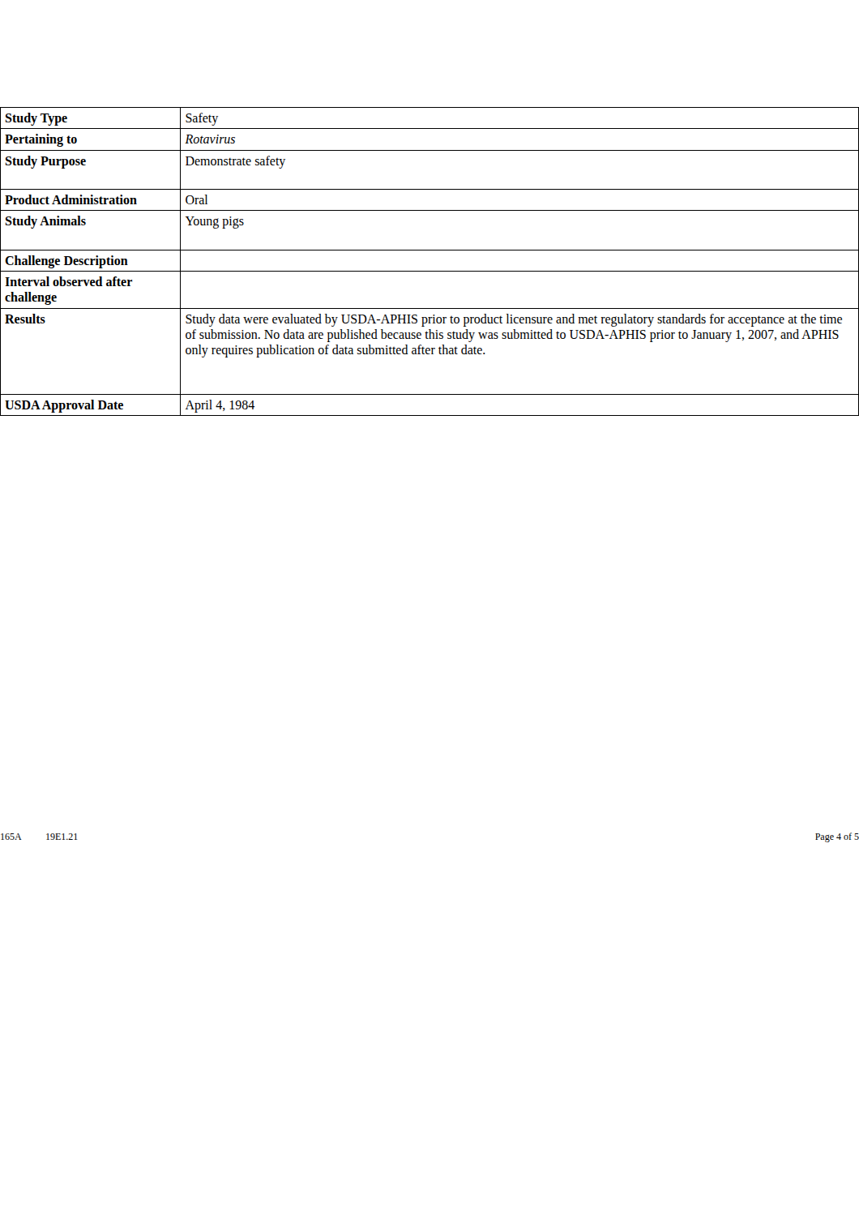| Study Type | Safety |
| Pertaining to | Rotavirus |
| Study Purpose | Demonstrate safety |
| Product Administration | Oral |
| Study Animals | Young pigs |
| Challenge Description | |
| Interval observed after challenge | |
| Results | Study data were evaluated by USDA-APHIS prior to product licensure and met regulatory standards for acceptance at the time of submission. No data are published because this study was submitted to USDA-APHIS prior to January 1, 2007, and APHIS only requires publication of data submitted after that date. |
| USDA Approval Date | April 4, 1984 |
165A 19E1.21
Page 4 of 5